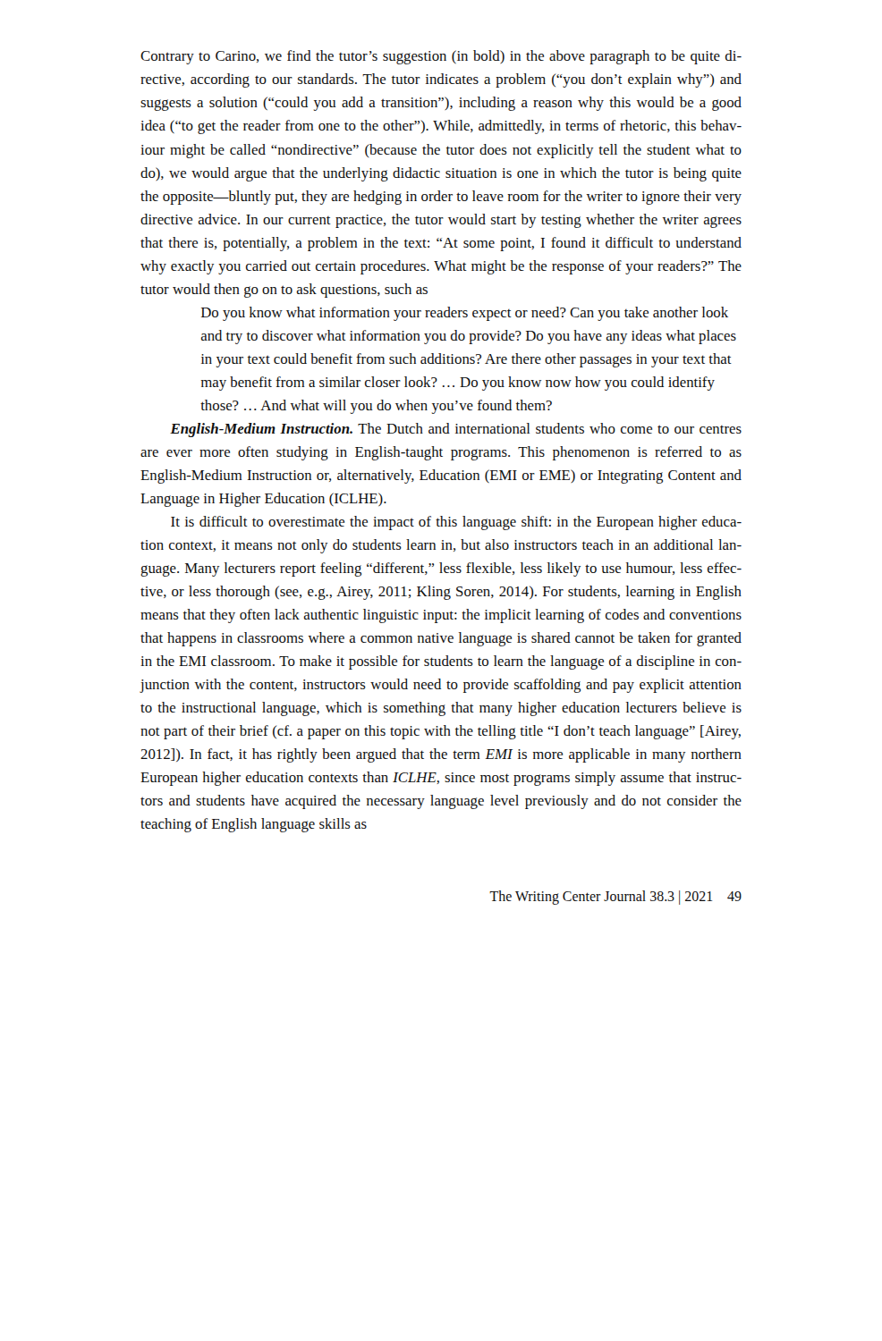Contrary to Carino, we find the tutor’s suggestion (in bold) in the above paragraph to be quite directive, according to our standards. The tutor indicates a problem (“you don’t explain why”) and suggests a solution (“could you add a transition”), including a reason why this would be a good idea (“to get the reader from one to the other”). While, admittedly, in terms of rhetoric, this behaviour might be called “nondirective” (because the tutor does not explicitly tell the student what to do), we would argue that the underlying didactic situation is one in which the tutor is being quite the opposite—bluntly put, they are hedging in order to leave room for the writer to ignore their very directive advice. In our current practice, the tutor would start by testing whether the writer agrees that there is, potentially, a problem in the text: “At some point, I found it difficult to understand why exactly you carried out certain procedures. What might be the response of your readers?” The tutor would then go on to ask questions, such as
Do you know what information your readers expect or need? Can you take another look and try to discover what information you do provide? Do you have any ideas what places in your text could benefit from such additions? Are there other passages in your text that may benefit from a similar closer look? … Do you know now how you could identify those? … And what will you do when you’ve found them?
English-Medium Instruction. The Dutch and international students who come to our centres are ever more often studying in English-taught programs. This phenomenon is referred to as English-Medium Instruction or, alternatively, Education (EMI or EME) or Integrating Content and Language in Higher Education (ICLHE).
It is difficult to overestimate the impact of this language shift: in the European higher education context, it means not only do students learn in, but also instructors teach in an additional language. Many lecturers report feeling “different,” less flexible, less likely to use humour, less effective, or less thorough (see, e.g., Airey, 2011; Kling Soren, 2014). For students, learning in English means that they often lack authentic linguistic input: the implicit learning of codes and conventions that happens in classrooms where a common native language is shared cannot be taken for granted in the EMI classroom. To make it possible for students to learn the language of a discipline in conjunction with the content, instructors would need to provide scaffolding and pay explicit attention to the instructional language, which is something that many higher education lecturers believe is not part of their brief (cf. a paper on this topic with the telling title “I don’t teach language” [Airey, 2012]). In fact, it has rightly been argued that the term EMI is more applicable in many northern European higher education contexts than ICLHE, since most programs simply assume that instructors and students have acquired the necessary language level previously and do not consider the teaching of English language skills as
The Writing Center Journal 38.3 | 2021 49